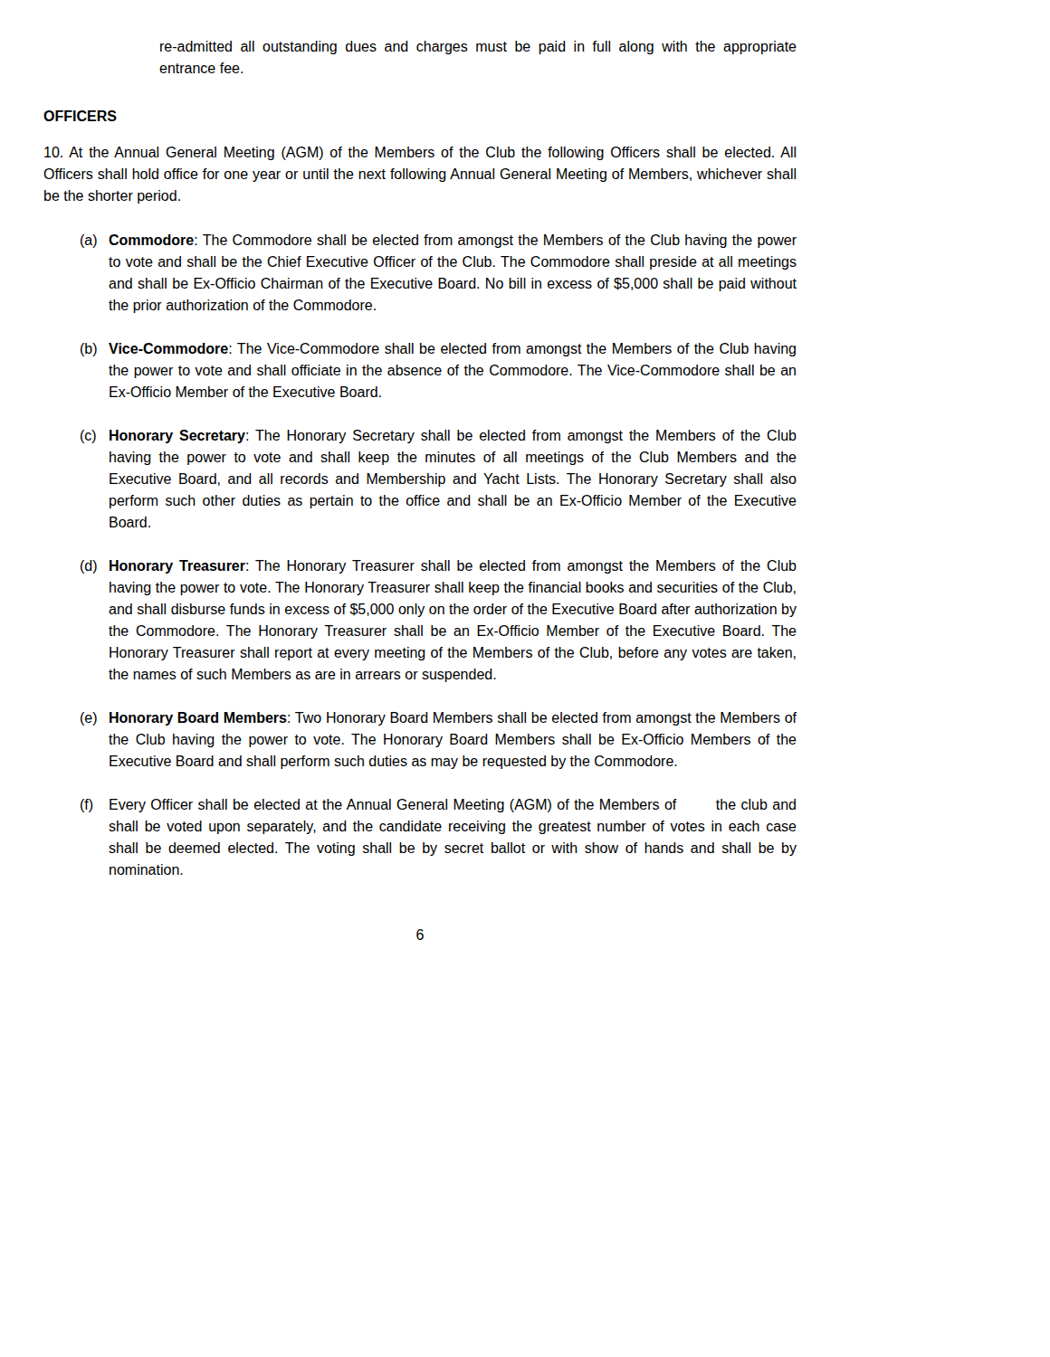re-admitted all outstanding dues and charges must be paid in full along with the appropriate entrance fee.
OFFICERS
10. At the Annual General Meeting (AGM) of the Members of the Club the following Officers shall be elected. All Officers shall hold office for one year or until the next following Annual General Meeting of Members, whichever shall be the shorter period.
(a) Commodore: The Commodore shall be elected from amongst the Members of the Club having the power to vote and shall be the Chief Executive Officer of the Club. The Commodore shall preside at all meetings and shall be Ex-Officio Chairman of the Executive Board. No bill in excess of $5,000 shall be paid without the prior authorization of the Commodore.
(b) Vice-Commodore: The Vice-Commodore shall be elected from amongst the Members of the Club having the power to vote and shall officiate in the absence of the Commodore. The Vice-Commodore shall be an Ex-Officio Member of the Executive Board.
(c) Honorary Secretary: The Honorary Secretary shall be elected from amongst the Members of the Club having the power to vote and shall keep the minutes of all meetings of the Club Members and the Executive Board, and all records and Membership and Yacht Lists. The Honorary Secretary shall also perform such other duties as pertain to the office and shall be an Ex-Officio Member of the Executive Board.
(d) Honorary Treasurer: The Honorary Treasurer shall be elected from amongst the Members of the Club having the power to vote. The Honorary Treasurer shall keep the financial books and securities of the Club, and shall disburse funds in excess of $5,000 only on the order of the Executive Board after authorization by the Commodore. The Honorary Treasurer shall be an Ex-Officio Member of the Executive Board. The Honorary Treasurer shall report at every meeting of the Members of the Club, before any votes are taken, the names of such Members as are in arrears or suspended.
(e) Honorary Board Members: Two Honorary Board Members shall be elected from amongst the Members of the Club having the power to vote. The Honorary Board Members shall be Ex-Officio Members of the Executive Board and shall perform such duties as may be requested by the Commodore.
(f) Every Officer shall be elected at the Annual General Meeting (AGM) of the Members of the club and shall be voted upon separately, and the candidate receiving the greatest number of votes in each case shall be deemed elected. The voting shall be by secret ballot or with show of hands and shall be by nomination.
6